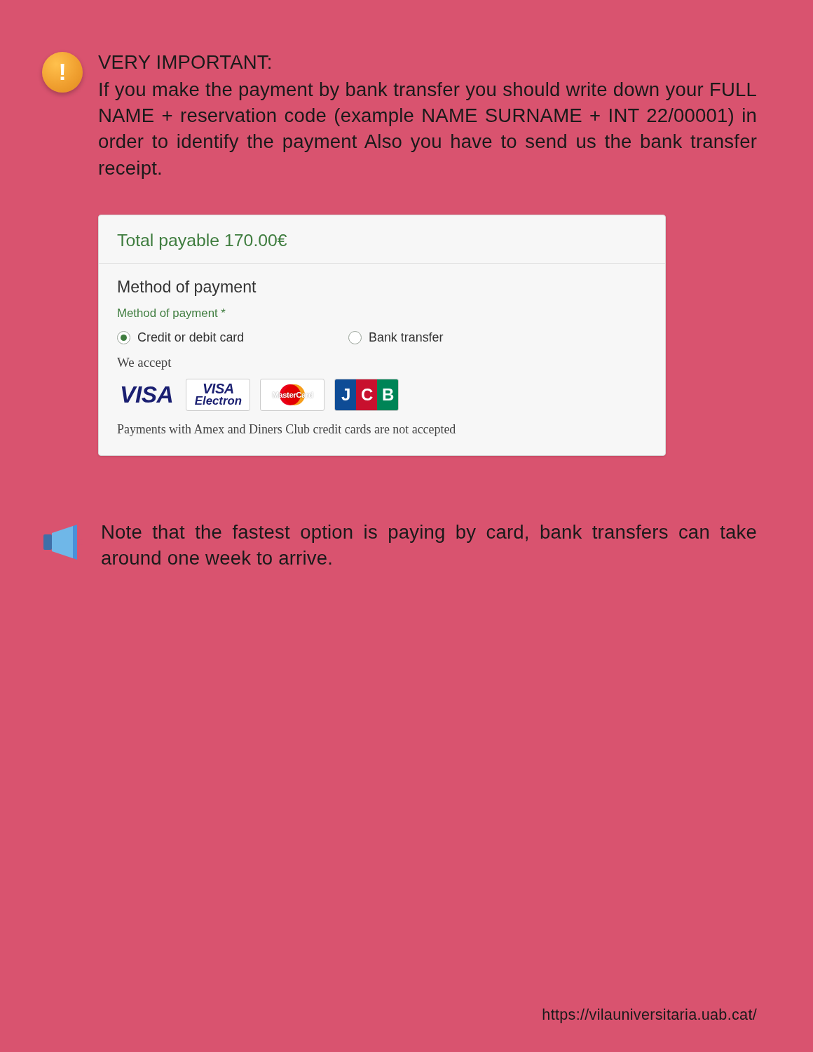!
VERY IMPORTANT:
If you make the payment by bank transfer you should write down your FULL NAME + reservation code (example NAME SURNAME + INT 22/00001) in order to identify the payment Also you have to send us the bank transfer receipt.
Total payable 170.00€
Method of payment
Method of payment *
Credit or debit card Bank transfer
We accept
VISA
VISA Electron
MasterCard
JCB
Payments with Amex and Diners Club credit cards are not accepted
Note that the fastest option is paying by card, bank transfers can take around one week to arrive.
https://vilauniversitaria.uab.cat/